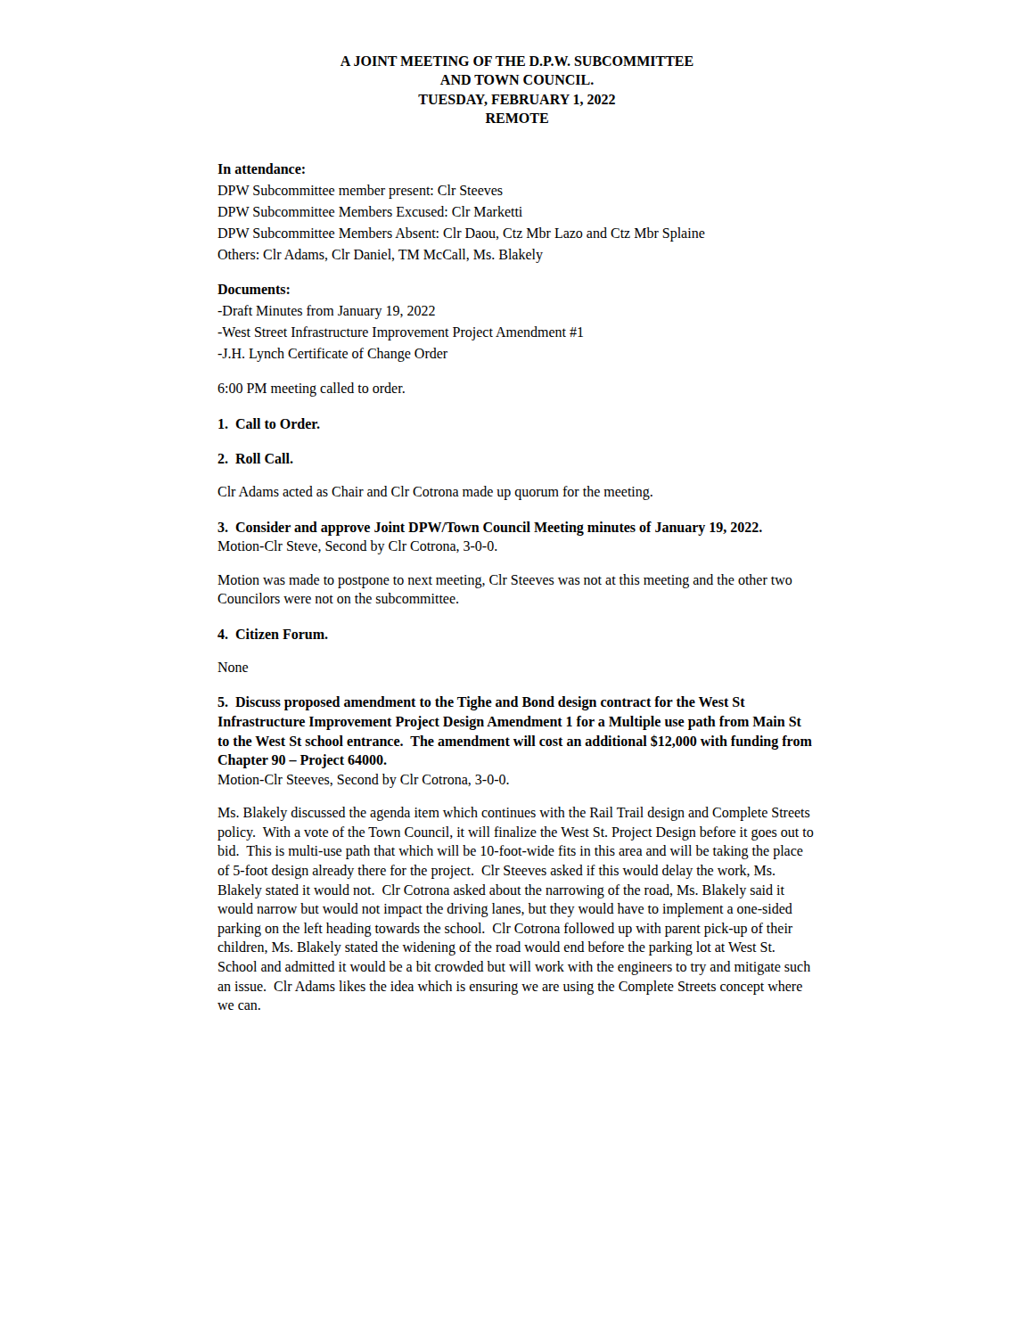A Joint Meeting of the D.P.W. Subcommittee
and Town Council.
Tuesday, February 1, 2022
Remote
In attendance:
DPW Subcommittee member present: Clr Steeves
DPW Subcommittee Members Excused: Clr Marketti
DPW Subcommittee Members Absent: Clr Daou, Ctz Mbr Lazo and Ctz Mbr Splaine
Others: Clr Adams, Clr Daniel, TM McCall, Ms. Blakely
Documents:
-Draft Minutes from January 19, 2022
-West Street Infrastructure Improvement Project Amendment #1
-J.H. Lynch Certificate of Change Order
6:00 PM meeting called to order.
1. Call to Order.
2. Roll Call.
Clr Adams acted as Chair and Clr Cotrona made up quorum for the meeting.
3. Consider and approve Joint DPW/Town Council Meeting minutes of January 19, 2022.
Motion-Clr Steve, Second by Clr Cotrona, 3-0-0.
Motion was made to postpone to next meeting, Clr Steeves was not at this meeting and the other two Councilors were not on the subcommittee.
4. Citizen Forum.
None
5. Discuss proposed amendment to the Tighe and Bond design contract for the West St Infrastructure Improvement Project Design Amendment 1 for a Multiple use path from Main St to the West St school entrance. The amendment will cost an additional $12,000 with funding from Chapter 90 – Project 64000.
Motion-Clr Steeves, Second by Clr Cotrona, 3-0-0.
Ms. Blakely discussed the agenda item which continues with the Rail Trail design and Complete Streets policy. With a vote of the Town Council, it will finalize the West St. Project Design before it goes out to bid. This is multi-use path that which will be 10-foot-wide fits in this area and will be taking the place of 5-foot design already there for the project. Clr Steeves asked if this would delay the work, Ms. Blakely stated it would not. Clr Cotrona asked about the narrowing of the road, Ms. Blakely said it would narrow but would not impact the driving lanes, but they would have to implement a one-sided parking on the left heading towards the school. Clr Cotrona followed up with parent pick-up of their children, Ms. Blakely stated the widening of the road would end before the parking lot at West St. School and admitted it would be a bit crowded but will work with the engineers to try and mitigate such an issue. Clr Adams likes the idea which is ensuring we are using the Complete Streets concept where we can.